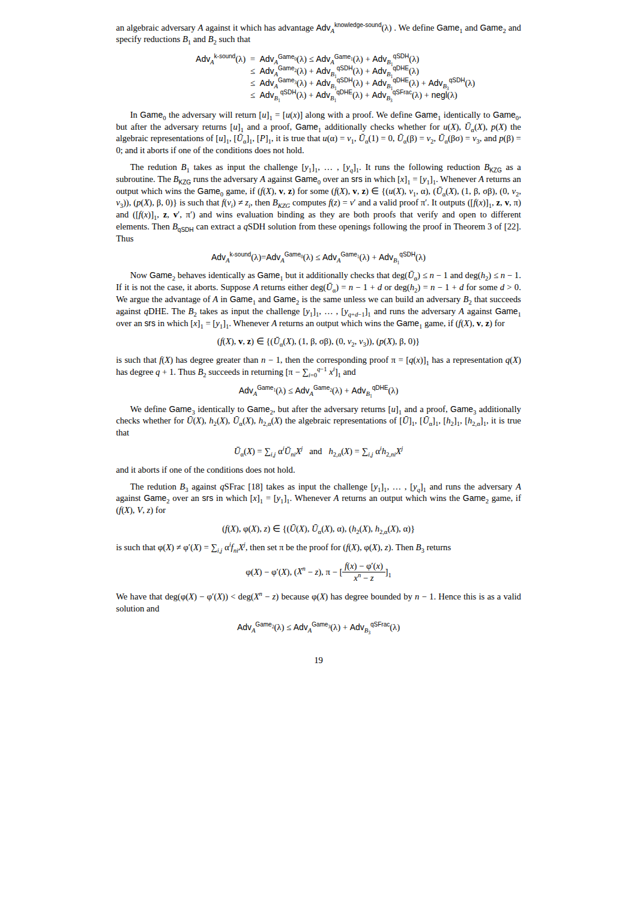an algebraic adversary A against it which has advantage AdvAknowledge-sound(λ) . We define Game1 and Game2 and specify reductions B1 and B2 such that
AdvAk-sound(λ)=AdvAGame0(λ) ≤ AdvAGame1(λ) + AdvB1qSDH(λ) ≤AdvAGame2(λ) + AdvB1qSDH(λ) + AdvB1qDHE(λ) ≤AdvAGame3(λ) + AdvB1qSDH(λ) + AdvB1qDHE(λ) + AdvB3qSDH(λ) ≤AdvB1qSDH(λ) + AdvB1qDHE(λ) + AdvB3qSFrac(λ) + negl(λ)
In Game0 the adversary will return [u]1 = [u(x)] along with a proof. We define Game1 identically to Game0, but after the adversary returns [u]1 and a proof, Game1 additionally checks whether for u(X), Ūα(X), p(X) the algebraic representations of [u]1, [Ūα]1, [P]1, it is true that u(α) = v1, Ūα(1) = 0, Ūα(β) = v2, Ūα(βσ) = v3, and p(β) = 0; and it aborts if one of the conditions does not hold.
The redution B1 takes as input the challenge [y1]1, … , [yq]1. It runs the following reduction BKZG as a subroutine. The BKZG runs the adversary A against Game0 over an srs in which [x]1 = [y1]1. Whenever A returns an output which wins the Game0 game, if (f(X), v, z) for some (f(X), v, z) ∈ {(u(X), v1, α), (Ūα(X), (1, β, σβ), (0, v2, v3)), (p(X), β, 0)} is such that f(vi) ≠ zi, then BKZG computes f(z) = v′ and a valid proof π′. It outputs ([f(x)]1, z, v, π) and ([f(x)]1, z, v′, π′) and wins evaluation binding as they are both proofs that verify and open to different elements. Then BqSDH can extract a q SDH solution from these openings following the proof in Theorem 3 of [22]. Thus
AdvAk-sound(λ)=AdvAGame0(λ) ≤ AdvAGame1(λ) + AdvB1qSDH(λ)
Now Game2 behaves identically as Game1 but it additionally checks that deg(Ūα) ≤ n − 1 and deg(h2) ≤ n − 1. If it is not the case, it aborts. Suppose A returns either deg(Ūα) = n − 1 + d or deg(h2) = n − 1 + d for some d > 0. We argue the advantage of A in Game1 and Game2 is the same unless we can build an adversary B2 that succeeds against q DHE. The B2 takes as input the challenge [y1]1, … , [yq+d−1]1 and runs the adversary A against Game1 over an srs in which [x]1 = [y1]1. Whenever A returns an output which wins the Game1 game, if (f(X), v, z) for
(f(X), v, z) ∈ {(Ūα(X), (1, β, σβ), (0, v2, v3)), (p(X), β, 0)}
is such that f(X) has degree greater than n − 1, then the corresponding proof π = [q(x)]1 has a representation q(X) has degree q + 1. Thus B2 succeeds in returning [π − ∑i=0q−1 xi]1 and
AdvAGame1(λ) ≤ AdvAGame2(λ) + AdvB1qDHE(λ)
We define Game3 identically to Game2, but after the adversary returns [u]1 and a proof, Game3 additionally checks whether for Ū(X), h2(X), Ūα(X), h2,α(X) the algebraic representations of [Ū]1, [Ūα]1, [h2]1, [h2,α]1, it is true that
Ūα(X) = ∑i,j αiŪniXj and h2,α(X) = ∑i,j αih2,niXj
and it aborts if one of the conditions does not hold.
The redution B3 against q SFrac [18] takes as input the challenge [y1]1, … , [yq]1 and runs the adversary A against Game2 over an srs in which [x]1 = [y1]1. Whenever A returns an output which wins the Game2 game, if (f(X), V, z) for
(f(X), φ(X), z) ∈ {(Ū(X), Ūα(X), α), (h2(X), h2,α(X), α)}
is such that φ(X) ≠ φ′(X) = ∑i,j αifniXj, then set π be the proof for (f(X), φ(X), z). Then B3 returns
φ(X) − φ′(X), (Xn − z), π − [f(x) − φ′(x) xn − z]1
We have that deg(φ(X) − φ′(X)) < deg(Xn − z) because φ(X) has degree bounded by n − 1. Hence this is as a valid solution and
AdvAGame2(λ) ≤ AdvAGame3(λ) + AdvB3qSFrac(λ)
19